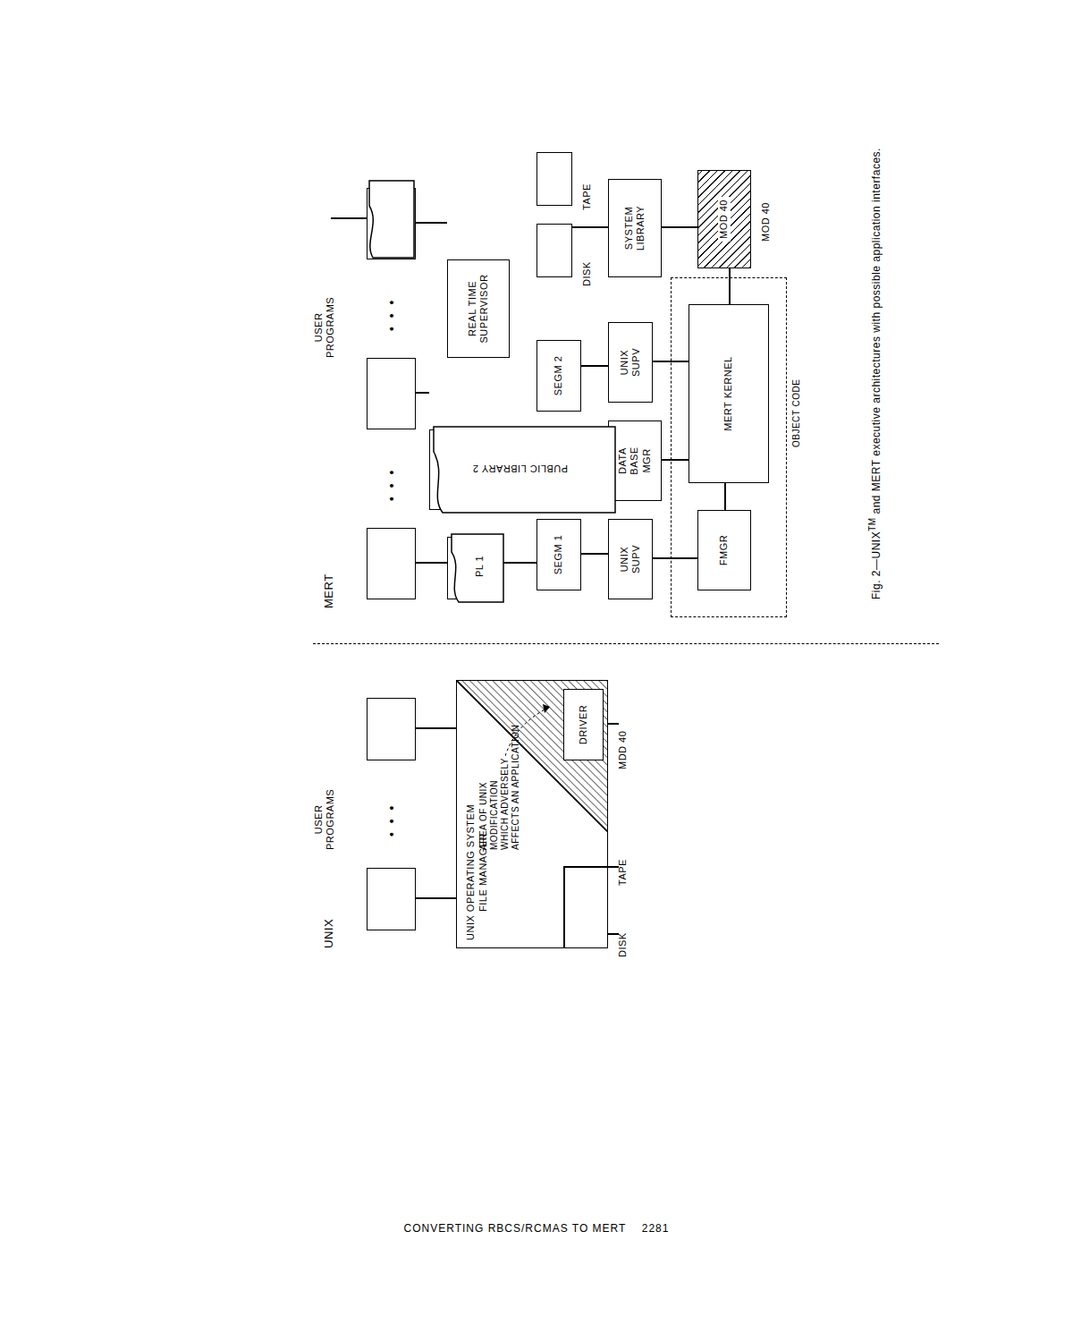UNIX
USER
PROGRAMS
• • •
UNIX OPERATING SYSTEM
FILE MANAGER
DRIVER
DISK
TAPE
MDD 40
AREA OF UNIX
MODIFICATION
WHICH ADVERSELY
AFFECTS AN APPLICATION
MERT
USER
PROGRAMS
• • •
• • •
PL 1
PUBLIC LIBRARY 2
REAL TIME
SUPERVISOR
SEGM 1
SEGM 2
DATA
BASE
MGR
UNIX
SUPV
UNIX
SUPV
SYSTEM
LIBRARY
MERT KERNEL
FMGR
OBJECT CODE
MOD 40
DISK
TAPE
MOD 40
PL 1 PUBLIC LIBRARY 2
Fig. 2—UNIXTM and MERT executive architectures with possible application interfaces.
CONVERTING RBCS/RCMAS TO MERT 2281